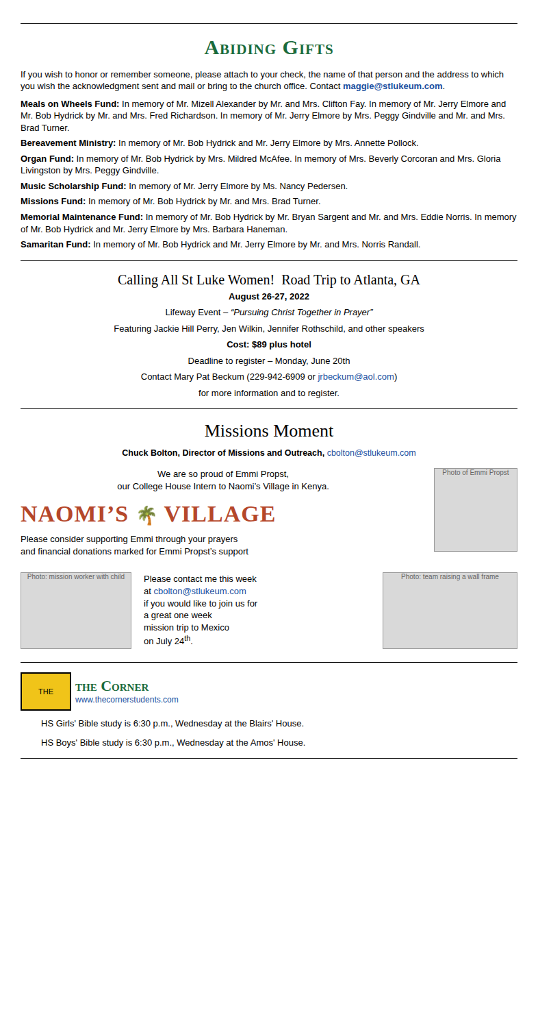Abiding Gifts
If you wish to honor or remember someone, please attach to your check, the name of that person and the address to which you wish the acknowledgment sent and mail or bring to the church office. Contact maggie@stlukeum.com.
Meals on Wheels Fund: In memory of Mr. Mizell Alexander by Mr. and Mrs. Clifton Fay. In memory of Mr. Jerry Elmore and Mr. Bob Hydrick by Mr. and Mrs. Fred Richardson. In memory of Mr. Jerry Elmore by Mrs. Peggy Gindville and Mr. and Mrs. Brad Turner.
Bereavement Ministry: In memory of Mr. Bob Hydrick and Mr. Jerry Elmore by Mrs. Annette Pollock.
Organ Fund: In memory of Mr. Bob Hydrick by Mrs. Mildred McAfee. In memory of Mrs. Beverly Corcoran and Mrs. Gloria Livingston by Mrs. Peggy Gindville.
Music Scholarship Fund: In memory of Mr. Jerry Elmore by Ms. Nancy Pedersen.
Missions Fund: In memory of Mr. Bob Hydrick by Mr. and Mrs. Brad Turner.
Memorial Maintenance Fund: In memory of Mr. Bob Hydrick by Mr. Bryan Sargent and Mr. and Mrs. Eddie Norris. In memory of Mr. Bob Hydrick and Mr. Jerry Elmore by Mrs. Barbara Haneman.
Samaritan Fund: In memory of Mr. Bob Hydrick and Mr. Jerry Elmore by Mr. and Mrs. Norris Randall.
Calling All St Luke Women! Road Trip to Atlanta, GA
August 26-27, 2022
Lifeway Event – “Pursuing Christ Together in Prayer”
Featuring Jackie Hill Perry, Jen Wilkin, Jennifer Rothschild, and other speakers
Cost: $89 plus hotel
Deadline to register – Monday, June 20th
Contact Mary Pat Beckum (229-942-6909 or jrbeckum@aol.com)
for more information and to register.
Missions Moment
Chuck Bolton, Director of Missions and Outreach, cbolton@stlukeum.com
Photo of Emmi Propst
We are so proud of Emmi Propst,
our College House Intern to Naomi’s Village in Kenya.
NAOMI’S 🌴 VILLAGE
Please consider supporting Emmi through your prayers
and financial donations marked for Emmi Propst’s support
Photo: mission worker with child
Please contact me this week
at cbolton@stlukeum.com
if you would like to join us for
a great one week
mission trip to Mexico
on July 24th.
Photo: team raising a wall frame
THE CORNER
the Corner
www.thecornerstudents.com
HS Girls' Bible study is 6:30 p.m., Wednesday at the Blairs' House.
HS Boys' Bible study is 6:30 p.m., Wednesday at the Amos' House.